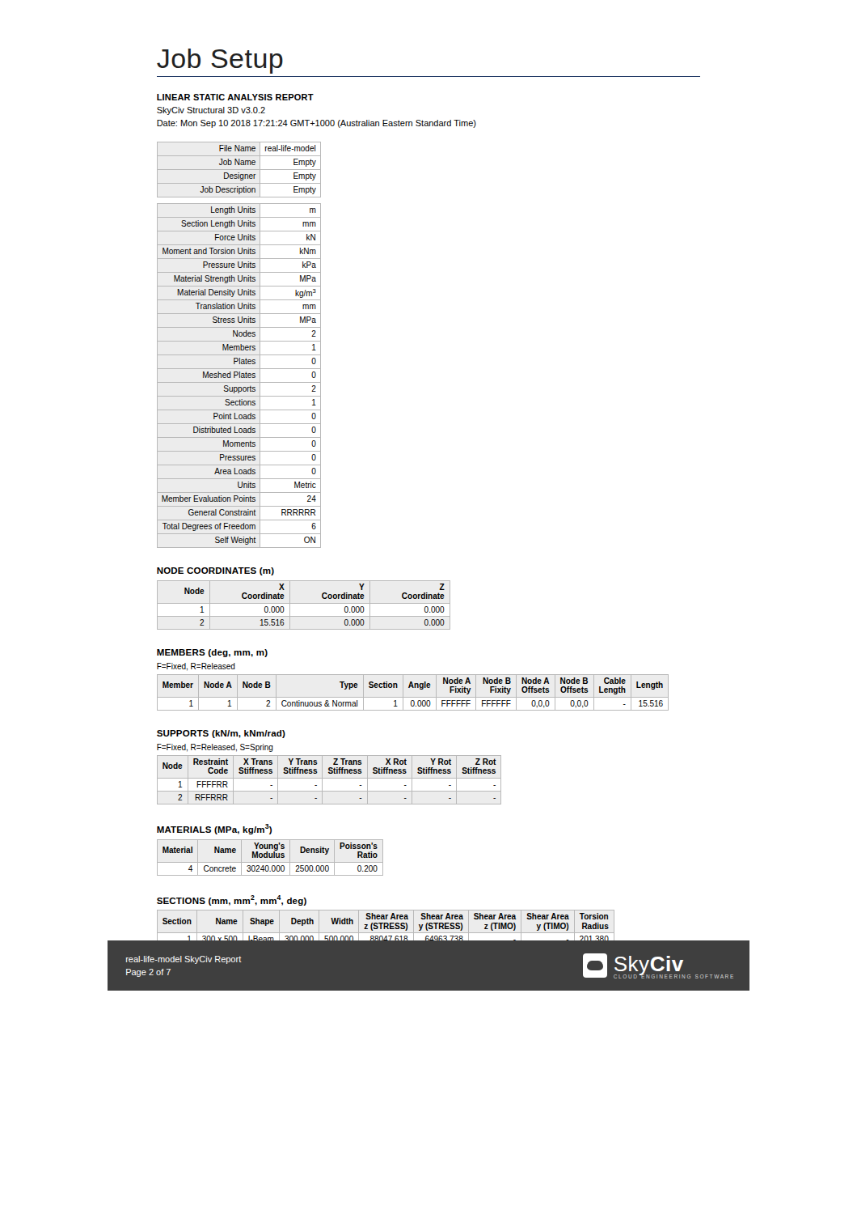Job Setup
LINEAR STATIC ANALYSIS REPORT
SkyCiv Structural 3D v3.0.2
Date: Mon Sep 10 2018 17:21:24 GMT+1000 (Australian Eastern Standard Time)
| File Name | real-life-model |
| Job Name | Empty |
| Designer | Empty |
| Job Description | Empty |
| Length Units | m |
| Section Length Units | mm |
| Force Units | kN |
| Moment and Torsion Units | kNm |
| Pressure Units | kPa |
| Material Strength Units | MPa |
| Material Density Units | kg/m 3 |
| Translation Units | mm |
| Stress Units | MPa |
| Nodes | 2 |
| Members | 1 |
| Plates | 0 |
| Meshed Plates | 0 |
| Supports | 2 |
| Sections | 1 |
| Point Loads | 0 |
| Distributed Loads | 0 |
| Moments | 0 |
| Pressures | 0 |
| Area Loads | 0 |
| Units | Metric |
| Member Evaluation Points | 24 |
| General Constraint | RRRRRR |
| Total Degrees of Freedom | 6 |
| Self Weight | ON |
NODE COORDINATES (m)
| Node | X Coordinate | Y Coordinate | Z Coordinate |
| --- | --- | --- | --- |
| 1 | 0.000 | 0.000 | 0.000 |
| 2 | 15.516 | 0.000 | 0.000 |
MEMBERS (deg, mm, m)
F=Fixed, R=Released
| Member | Node A | Node B | Type | Section | Angle | Node A Fixity | Node B Fixity | Node A Offsets | Node B Offsets | Cable Length | Length |
| --- | --- | --- | --- | --- | --- | --- | --- | --- | --- | --- | --- |
| 1 | 1 | 2 | Continuous & Normal | 1 | 0.000 | FFFFFF | FFFFFF | 0,0,0 | 0,0,0 | - | 15.516 |
SUPPORTS (kN/m, kNm/rad)
F=Fixed, R=Released, S=Spring
| Node | Restraint Code | X Trans Stiffness | Y Trans Stiffness | Z Trans Stiffness | X Rot Stiffness | Y Rot Stiffness | Z Rot Stiffness |
| --- | --- | --- | --- | --- | --- | --- | --- |
| 1 | FFFFRR | - | - | - | - | - | - |
| 2 | RFFRRR | - | - | - | - | - | - |
MATERIALS (MPa, kg/m3)
| Material | Name | Young's Modulus | Density | Poisson's Ratio |
| --- | --- | --- | --- | --- |
| 4 | Concrete | 30240.000 | 2500.000 | 0.200 |
SECTIONS (mm, mm2, mm4, deg)
| Section | Name | Shape | Depth | Width | Shear Area z (STRESS) | Shear Area y (STRESS) | Shear Area z (TIMO) | Shear Area y (TIMO) | Torsion Radius |
| --- | --- | --- | --- | --- | --- | --- | --- | --- | --- |
| 1 | 300 x 500 | I-Beam | 300.000 | 500.000 | 88047.618 | 64963.738 | - | - | 201.380 |
| Section | Centroid y | Centroid z | Area | y-Axis MoI | z-Axis MoI | Torsion Constant | Principal Angle |
| --- | --- | --- | --- | --- | --- | --- | --- |
| 1 | 150.000 | 250.000 | 103101.652 | 1269414692.650 | 945076497.479 | 1035730000.000 | 0.000 |
real-life-model SkyCiv Report
Page 2 of 7
SkyCiv
CLOUD ENGINEERING SOFTWARE